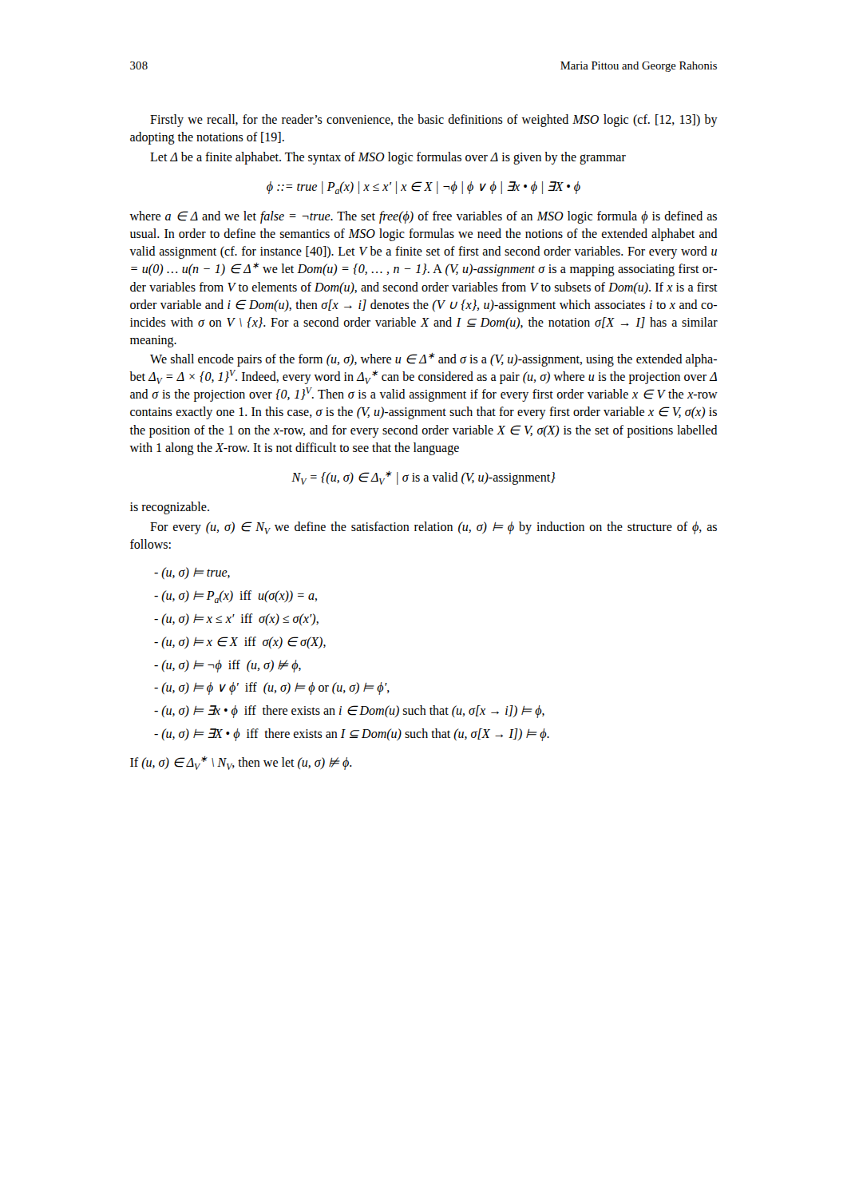308 Maria Pittou and George Rahonis
Firstly we recall, for the reader’s convenience, the basic definitions of weighted MSO logic (cf. [12, 13]) by adopting the notations of [19].
Let Δ be a finite alphabet. The syntax of MSO logic formulas over Δ is given by the grammar
ϕ ::= true | Pa(x) | x ≤ x′ | x ∈ X | ¬ϕ | ϕ ∨ ϕ | ∃x • ϕ | ∃X • ϕ
where a ∈ Δ and we let false = ¬true. The set free(ϕ) of free variables of an MSO logic formula ϕ is defined as usual. In order to define the semantics of MSO logic formulas we need the notions of the extended alphabet and valid assignment (cf. for instance [40]). Let V be a finite set of first and second order variables. For every word u = u(0) … u(n − 1) ∈ Δ∗ we let Dom(u) = {0, … , n − 1}. A (V, u)-assignment σ is a mapping associating first order variables from V to elements of Dom(u), and second order variables from V to subsets of Dom(u). If x is a first order variable and i ∈ Dom(u), then σ[x → i] denotes the (V ∪ {x}, u)-assignment which associates i to x and coincides with σ on V \ {x}. For a second order variable X and I ⊆ Dom(u), the notation σ[X → I] has a similar meaning.
We shall encode pairs of the form (u, σ), where u ∈ Δ∗ and σ is a (V, u)-assignment, using the extended alphabet ΔV = Δ × {0, 1}V. Indeed, every word in ΔV∗ can be considered as a pair (u, σ) where u is the projection over Δ and σ is the projection over {0, 1}V. Then σ is a valid assignment if for every first order variable x ∈ V the x-row contains exactly one 1. In this case, σ is the (V, u)-assignment such that for every first order variable x ∈ V, σ(x) is the position of the 1 on the x-row, and for every second order variable X ∈ V, σ(X) is the set of positions labelled with 1 along the X-row. It is not difficult to see that the language
NV = {(u, σ) ∈ ΔV∗ | σ is a valid (V, u)-assignment}
is recognizable.
For every (u, σ) ∈ NV we define the satisfaction relation (u, σ) ⊨ ϕ by induction on the structure of ϕ, as follows:
(u, σ) ⊨ true,
(u, σ) ⊨ Pa(x) iff u(σ(x)) = a,
(u, σ) ⊨ x ≤ x′ iff σ(x) ≤ σ(x′),
(u, σ) ⊨ x ∈ X iff σ(x) ∈ σ(X),
(u, σ) ⊨ ¬ϕ iff (u, σ) ⊭ ϕ,
(u, σ) ⊨ ϕ ∨ ϕ′ iff (u, σ) ⊨ ϕ or (u, σ) ⊨ ϕ′,
(u, σ) ⊨ ∃x • ϕ iff there exists an i ∈ Dom(u) such that (u, σ[x → i]) ⊨ ϕ,
(u, σ) ⊨ ∃X • ϕ iff there exists an I ⊆ Dom(u) such that (u, σ[X → I]) ⊨ ϕ.
If (u, σ) ∈ ΔV∗ \ NV, then we let (u, σ) ⊭ ϕ.